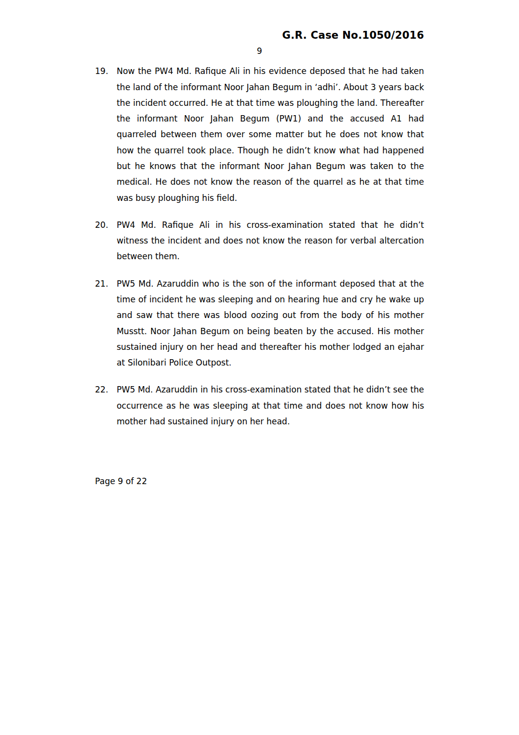G.R. Case No.1050/2016
9
19. Now the PW4 Md. Rafique Ali in his evidence deposed that he had taken the land of the informant Noor Jahan Begum in ‘adhi’. About 3 years back the incident occurred. He at that time was ploughing the land. Thereafter the informant Noor Jahan Begum (PW1) and the accused A1 had quarreled between them over some matter but he does not know that how the quarrel took place. Though he didn’t know what had happened but he knows that the informant Noor Jahan Begum was taken to the medical. He does not know the reason of the quarrel as he at that time was busy ploughing his field.
20. PW4 Md. Rafique Ali in his cross-examination stated that he didn’t witness the incident and does not know the reason for verbal altercation between them.
21. PW5 Md. Azaruddin who is the son of the informant deposed that at the time of incident he was sleeping and on hearing hue and cry he wake up and saw that there was blood oozing out from the body of his mother Musstt. Noor Jahan Begum on being beaten by the accused. His mother sustained injury on her head and thereafter his mother lodged an ejahar at Silonibari Police Outpost.
22. PW5 Md. Azaruddin in his cross-examination stated that he didn’t see the occurrence as he was sleeping at that time and does not know how his mother had sustained injury on her head.
Page 9 of 22